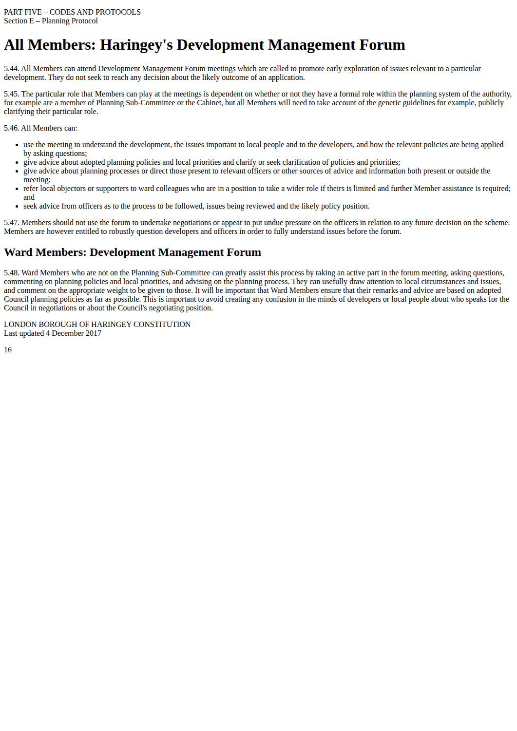PART FIVE – CODES AND PROTOCOLS
Section E – Planning Protocol
All Members: Haringey's Development Management Forum
5.44. All Members can attend Development Management Forum meetings which are called to promote early exploration of issues relevant to a particular development. They do not seek to reach any decision about the likely outcome of an application.
5.45. The particular role that Members can play at the meetings is dependent on whether or not they have a formal role within the planning system of the authority, for example are a member of Planning Sub-Committee or the Cabinet, but all Members will need to take account of the generic guidelines for example, publicly clarifying their particular role.
5.46. All Members can:
use the meeting to understand the development, the issues important to local people and to the developers, and how the relevant policies are being applied by asking questions;
give advice about adopted planning policies and local priorities and clarify or seek clarification of policies and priorities;
give advice about planning processes or direct those present to relevant officers or other sources of advice and information both present or outside the meeting;
refer local objectors or supporters to ward colleagues who are in a position to take a wider role if theirs is limited and further Member assistance is required; and
seek advice from officers as to the process to be followed, issues being reviewed and the likely policy position.
5.47. Members should not use the forum to undertake negotiations or appear to put undue pressure on the officers in relation to any future decision on the scheme. Members are however entitled to robustly question developers and officers in order to fully understand issues before the forum.
Ward Members: Development Management Forum
5.48. Ward Members who are not on the Planning Sub-Committee can greatly assist this process by taking an active part in the forum meeting, asking questions, commenting on planning policies and local priorities, and advising on the planning process. They can usefully draw attention to local circumstances and issues, and comment on the appropriate weight to be given to those. It will be important that Ward Members ensure that their remarks and advice are based on adopted Council planning policies as far as possible. This is important to avoid creating any confusion in the minds of developers or local people about who speaks for the Council in negotiations or about the Council's negotiating position.
LONDON BOROUGH OF HARINGEY CONSTITUTION
Last updated 4 December 2017
16